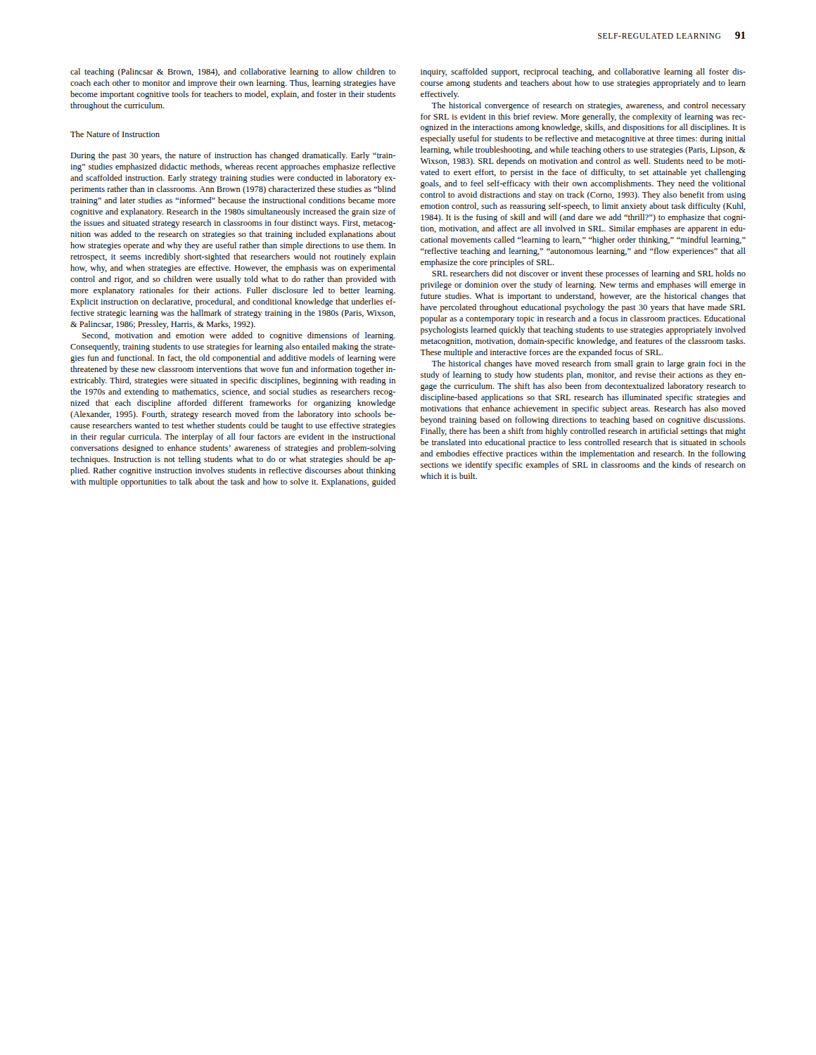Self-Regulated Learning 91
cal teaching (Palincsar & Brown, 1984), and collaborative learning to allow children to coach each other to monitor and improve their own learning. Thus, learning strategies have become important cognitive tools for teachers to model, explain, and foster in their students throughout the curriculum.
The Nature of Instruction
During the past 30 years, the nature of instruction has changed dramatically. Early “training” studies emphasized didactic methods, whereas recent approaches emphasize reflective and scaffolded instruction. Early strategy training studies were conducted in laboratory experiments rather than in classrooms. Ann Brown (1978) characterized these studies as “blind training” and later studies as “informed” because the instructional conditions became more cognitive and explanatory. Research in the 1980s simultaneously increased the grain size of the issues and situated strategy research in classrooms in four distinct ways. First, metacognition was added to the research on strategies so that training included explanations about how strategies operate and why they are useful rather than simple directions to use them. In retrospect, it seems incredibly short-sighted that researchers would not routinely explain how, why, and when strategies are effective. However, the emphasis was on experimental control and rigor, and so children were usually told what to do rather than provided with more explanatory rationales for their actions. Fuller disclosure led to better learning. Explicit instruction on declarative, procedural, and conditional knowledge that underlies effective strategic learning was the hallmark of strategy training in the 1980s (Paris, Wixson, & Palincsar, 1986; Pressley, Harris, & Marks, 1992).
Second, motivation and emotion were added to cognitive dimensions of learning. Consequently, training students to use strategies for learning also entailed making the strategies fun and functional. In fact, the old componential and additive models of learning were threatened by these new classroom interventions that wove fun and information together inextricably. Third, strategies were situated in specific disciplines, beginning with reading in the 1970s and extending to mathematics, science, and social studies as researchers recognized that each discipline afforded different frameworks for organizing knowledge (Alexander, 1995). Fourth, strategy research moved from the laboratory into schools because researchers wanted to test whether students could be taught to use effective strategies in their regular curricula. The interplay of all four factors are evident in the instructional conversations designed to enhance students’ awareness of strategies and problem-solving techniques. Instruction is not telling students what to do or what strategies should be applied. Rather cognitive instruction involves students in reflective discourses about thinking with multiple opportunities to talk about the task and how to solve it. Explanations, guided inquiry, scaffolded support, reciprocal teaching, and collaborative learning all foster discourse among students and teachers about how to use strategies appropriately and to learn effectively.
The historical convergence of research on strategies, awareness, and control necessary for SRL is evident in this brief review. More generally, the complexity of learning was recognized in the interactions among knowledge, skills, and dispositions for all disciplines. It is especially useful for students to be reflective and metacognitive at three times: during initial learning, while troubleshooting, and while teaching others to use strategies (Paris, Lipson, & Wixson, 1983). SRL depends on motivation and control as well. Students need to be motivated to exert effort, to persist in the face of difficulty, to set attainable yet challenging goals, and to feel self-efficacy with their own accomplishments. They need the volitional control to avoid distractions and stay on track (Corno, 1993). They also benefit from using emotion control, such as reassuring self-speech, to limit anxiety about task difficulty (Kuhl, 1984). It is the fusing of skill and will (and dare we add “thrill?”) to emphasize that cognition, motivation, and affect are all involved in SRL. Similar emphases are apparent in educational movements called “learning to learn,” “higher order thinking,” “mindful learning,” “reflective teaching and learning,” “autonomous learning,” and “flow experiences” that all emphasize the core principles of SRL.
SRL researchers did not discover or invent these processes of learning and SRL holds no privilege or dominion over the study of learning. New terms and emphases will emerge in future studies. What is important to understand, however, are the historical changes that have percolated throughout educational psychology the past 30 years that have made SRL popular as a contemporary topic in research and a focus in classroom practices. Educational psychologists learned quickly that teaching students to use strategies appropriately involved metacognition, motivation, domain-specific knowledge, and features of the classroom tasks. These multiple and interactive forces are the expanded focus of SRL.
The historical changes have moved research from small grain to large grain foci in the study of learning to study how students plan, monitor, and revise their actions as they engage the curriculum. The shift has also been from decontextualized laboratory research to discipline-based applications so that SRL research has illuminated specific strategies and motivations that enhance achievement in specific subject areas. Research has also moved beyond training based on following directions to teaching based on cognitive discussions. Finally, there has been a shift from highly controlled research in artificial settings that might be translated into educational practice to less controlled research that is situated in schools and embodies effective practices within the implementation and research. In the following sections we identify specific examples of SRL in classrooms and the kinds of research on which it is built.